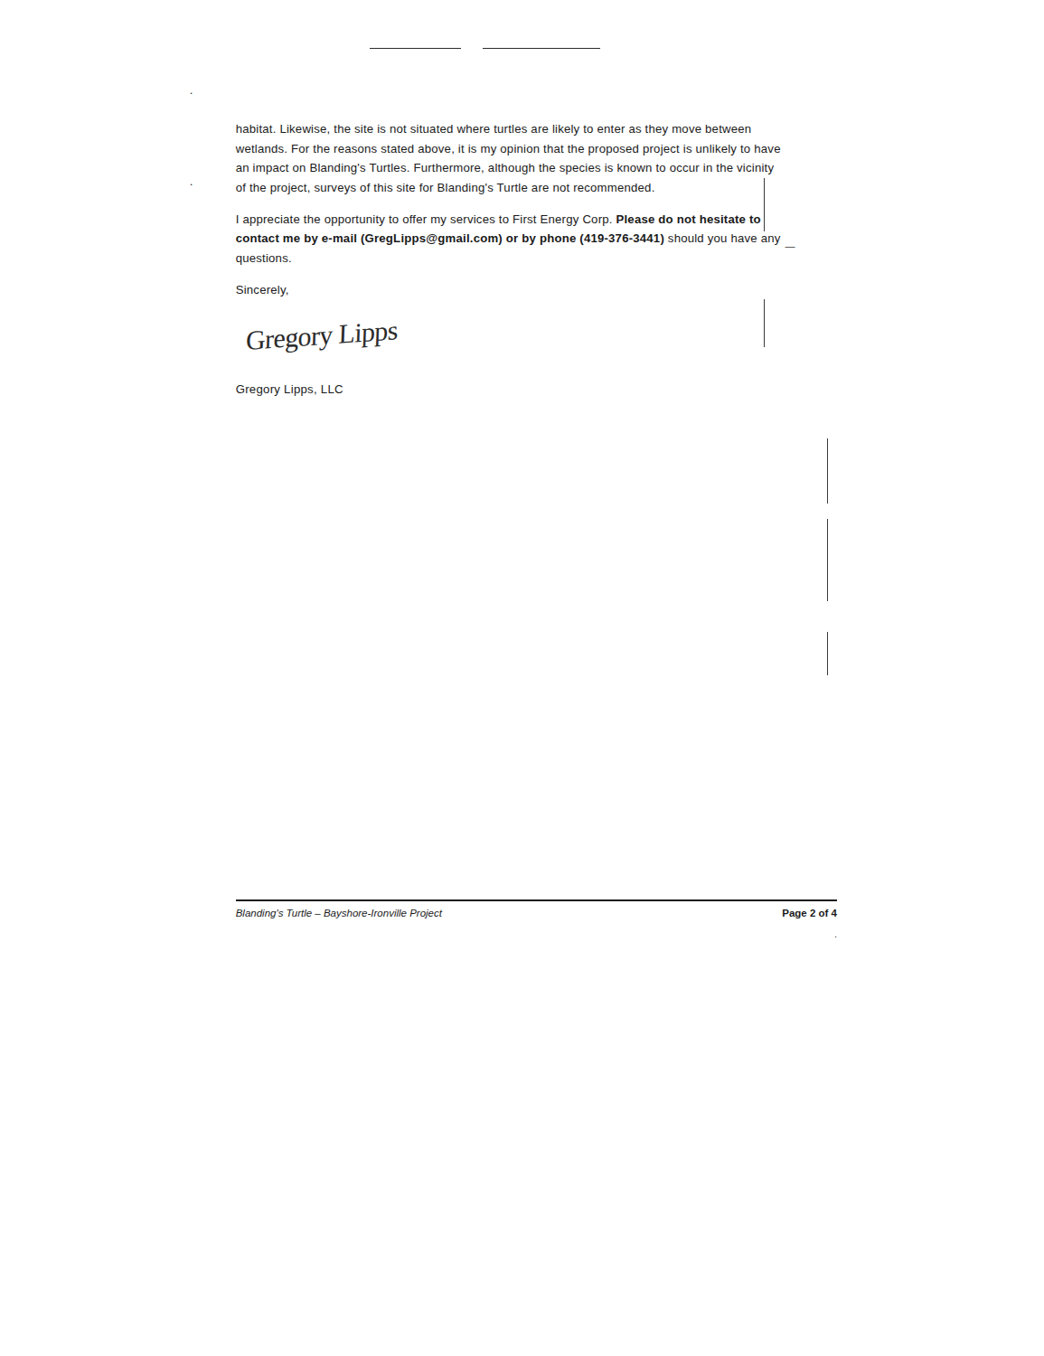. .
—
habitat. Likewise, the site is not situated where turtles are likely to enter as they move between wetlands. For the reasons stated above, it is my opinion that the proposed project is unlikely to have an impact on Blanding's Turtles. Furthermore, although the species is known to occur in the vicinity of the project, surveys of this site for Blanding's Turtle are not recommended.
I appreciate the opportunity to offer my services to First Energy Corp. Please do not hesitate to contact me by e-mail (GregLipps@gmail.com) or by phone (419-376-3441) should you have any questions.
Sincerely,
Gregory Lipps
Gregory Lipps, LLC
Blanding's Turtle – Bayshore-Ironville Project
Page 2 of 4
.